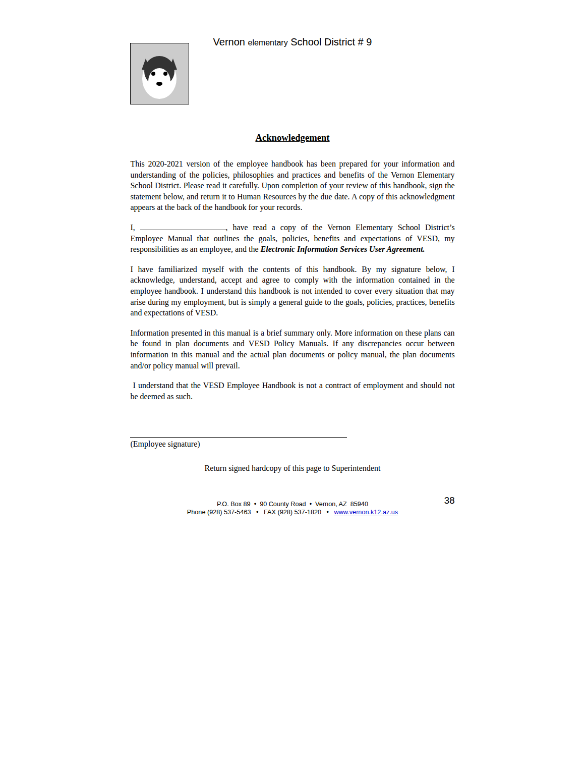Vernon elementary School District # 9
Acknowledgement
This 2020-2021 version of the employee handbook has been prepared for your information and understanding of the policies, philosophies and practices and benefits of the Vernon Elementary School District. Please read it carefully. Upon completion of your review of this handbook, sign the statement below, and return it to Human Resources by the due date. A copy of this acknowledgment appears at the back of the handbook for your records.
I, , have read a copy of the Vernon Elementary School District’s Employee Manual that outlines the goals, policies, benefits and expectations of VESD, my responsibilities as an employee, and the Electronic Information Services User Agreement.
I have familiarized myself with the contents of this handbook. By my signature below, I acknowledge, understand, accept and agree to comply with the information contained in the employee handbook. I understand this handbook is not intended to cover every situation that may arise during my employment, but is simply a general guide to the goals, policies, practices, benefits and expectations of VESD.
Information presented in this manual is a brief summary only. More information on these plans can be found in plan documents and VESD Policy Manuals. If any discrepancies occur between information in this manual and the actual plan documents or policy manual, the plan documents and/or policy manual will prevail.
I understand that the VESD Employee Handbook is not a contract of employment and should not be deemed as such.
(Employee signature)
Return signed hardcopy of this page to Superintendent
38
P.O. Box 89 • 90 County Road • Vernon, AZ 85940
Phone (928) 537-5463 • FAX (928) 537-1820 • www.vernon.k12.az.us